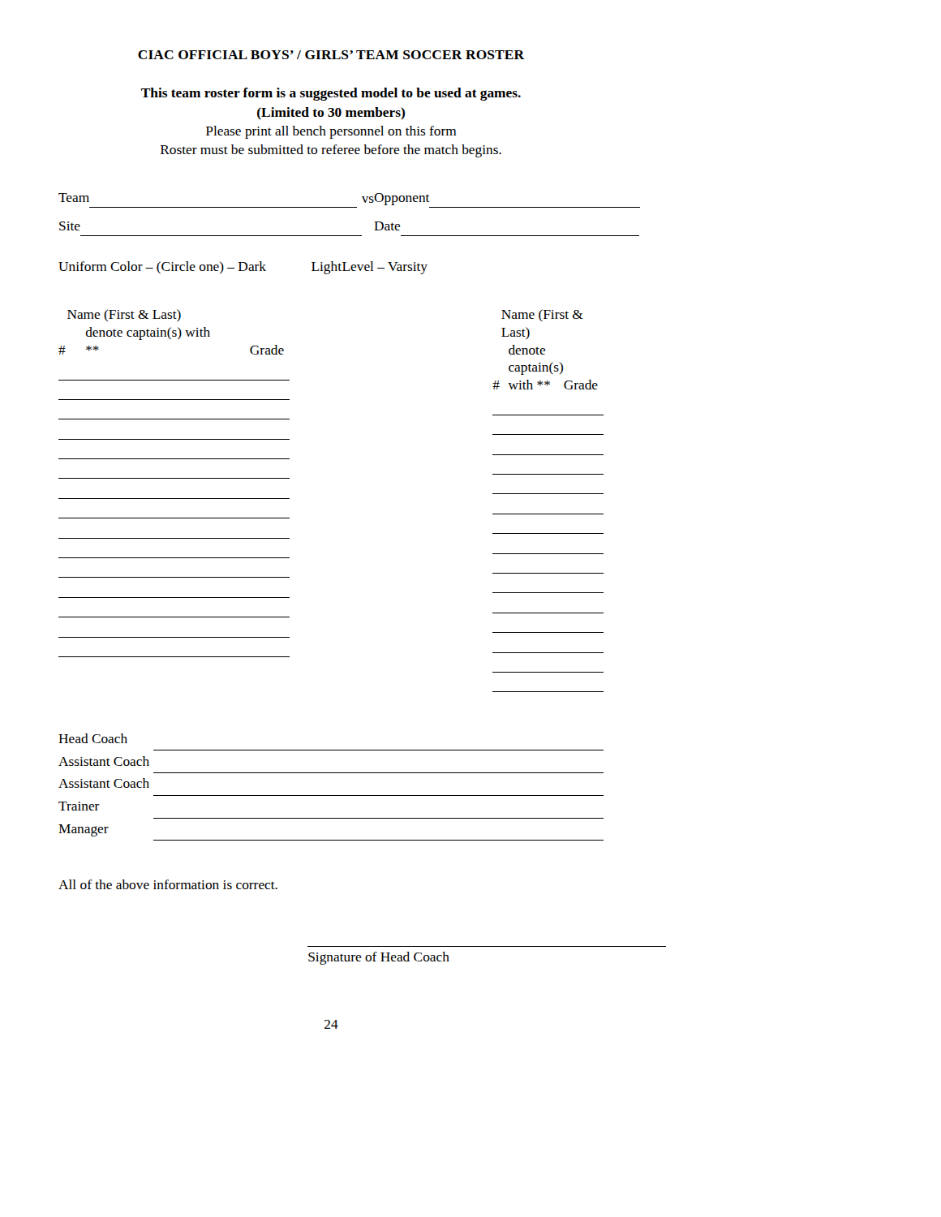CIAC OFFICIAL BOYS’ / GIRLS’ TEAM SOCCER ROSTER
This team roster form is a suggested model to be used at games.
(Limited to 30 members)
Please print all bench personnel on this form
Roster must be submitted to referee before the match begins.
| Team | vs | Opponent |
| Site | | Date |
| Uniform Color – (Circle one) – Dark Light | Level – Varsity |
| / Name (First & Last) / / # / denote captain(s) with ** / Grade / | | / Name (First & Last) / / # / denote captain(s) with ** / Grade / |
| Head Coach | |
| Assistant Coach | |
| Assistant Coach | |
| Trainer | |
| Manager | |
All of the above information is correct.
Signature of Head Coach
24